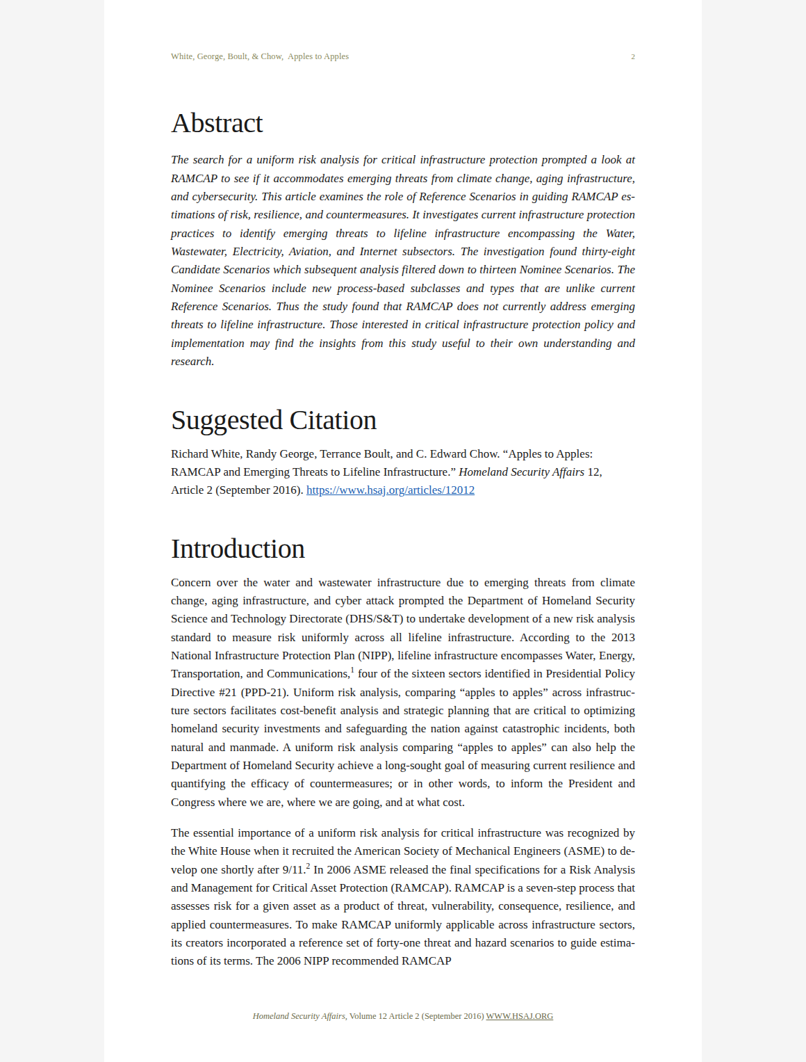White, George, Boult, & Chow, Apples to Apples 2
Abstract
The search for a uniform risk analysis for critical infrastructure protection prompted a look at RAMCAP to see if it accommodates emerging threats from climate change, aging infrastructure, and cybersecurity. This article examines the role of Reference Scenarios in guiding RAMCAP estimations of risk, resilience, and countermeasures. It investigates current infrastructure protection practices to identify emerging threats to lifeline infrastructure encompassing the Water, Wastewater, Electricity, Aviation, and Internet subsectors. The investigation found thirty-eight Candidate Scenarios which subsequent analysis filtered down to thirteen Nominee Scenarios. The Nominee Scenarios include new process-based subclasses and types that are unlike current Reference Scenarios. Thus the study found that RAMCAP does not currently address emerging threats to lifeline infrastructure. Those interested in critical infrastructure protection policy and implementation may find the insights from this study useful to their own understanding and research.
Suggested Citation
Richard White, Randy George, Terrance Boult, and C. Edward Chow. “Apples to Apples: RAMCAP and Emerging Threats to Lifeline Infrastructure.” Homeland Security Affairs 12, Article 2 (September 2016). https://www.hsaj.org/articles/12012
Introduction
Concern over the water and wastewater infrastructure due to emerging threats from climate change, aging infrastructure, and cyber attack prompted the Department of Homeland Security Science and Technology Directorate (DHS/S&T) to undertake development of a new risk analysis standard to measure risk uniformly across all lifeline infrastructure. According to the 2013 National Infrastructure Protection Plan (NIPP), lifeline infrastructure encompasses Water, Energy, Transportation, and Communications,1 four of the sixteen sectors identified in Presidential Policy Directive #21 (PPD-21). Uniform risk analysis, comparing “apples to apples” across infrastructure sectors facilitates cost-benefit analysis and strategic planning that are critical to optimizing homeland security investments and safeguarding the nation against catastrophic incidents, both natural and manmade. A uniform risk analysis comparing “apples to apples” can also help the Department of Homeland Security achieve a long-sought goal of measuring current resilience and quantifying the efficacy of countermeasures; or in other words, to inform the President and Congress where we are, where we are going, and at what cost.
The essential importance of a uniform risk analysis for critical infrastructure was recognized by the White House when it recruited the American Society of Mechanical Engineers (ASME) to develop one shortly after 9/11.2 In 2006 ASME released the final specifications for a Risk Analysis and Management for Critical Asset Protection (RAMCAP). RAMCAP is a seven-step process that assesses risk for a given asset as a product of threat, vulnerability, consequence, resilience, and applied countermeasures. To make RAMCAP uniformly applicable across infrastructure sectors, its creators incorporated a reference set of forty-one threat and hazard scenarios to guide estimations of its terms. The 2006 NIPP recommended RAMCAP
Homeland Security Affairs, Volume 12 Article 2 (September 2016) WWW.HSAJ.ORG